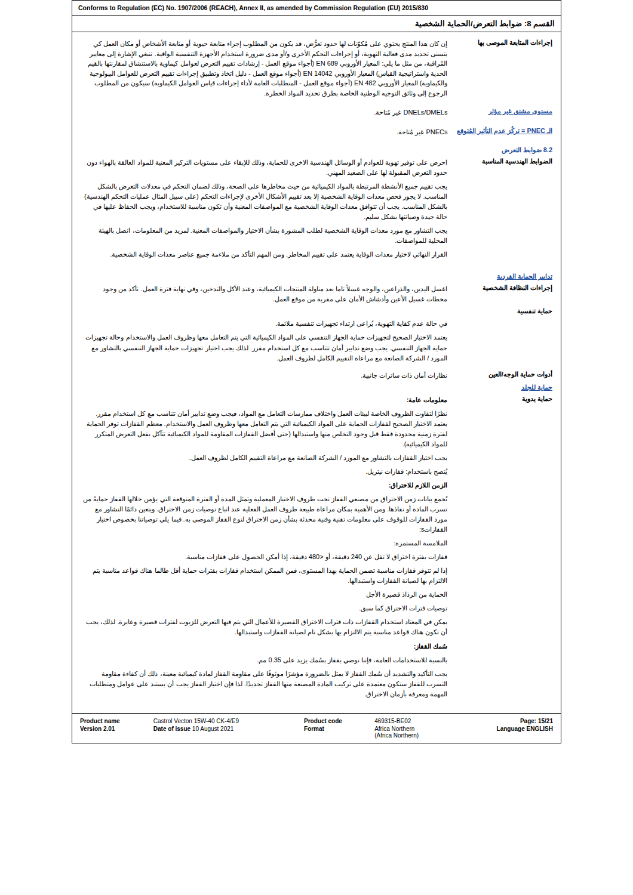Conforms to Regulation (EC) No. 1907/2006 (REACH), Annex II, as amended by Commission Regulation (EU) 2015/830
القسم 8: ضوابط التعرض/الحماية الشخصية
| إجراءات المتابعة الموصى بها | إن كان هذا المنتج يحتوي على مُكوّنات لها حدود تعرُّض، قد يكون من المطلوب إجراء متابعة حيوية أو متابعة الأشخاص أو مكان العمل كي يتسنى تحديد مدى فعالية التهوية، أو إجراءات التحكم الأخرى و/أو مدى ضرورة استخدام الأجهزة التنفسية الواقية. تنبغي الإشارة إلى معايير المُراقبة، من مثل ما يلي: المعيار الأوروبي EN 689 (أجواء موقع العمل - إرشادات تقييم التعرض لعوامل كيماوية بالاستنشاق لمقارنتها بالقيم الحدية واستراتيجية القياس) المعيار الأوروبي EN 14042 (أجواء موقع العمل - دليل اتخاذ وتطبيق إجراءات تقييم التعرض للعوامل البيولوجية والكيماوية) المعيار الأوروبي EN 482 (أجواء موقع العمل - المتطلبات العامة لأداء إجراءات قياس العوامل الكيماوية) سيكون من المطلوب الرجوع إلى وثائق التوجيه الوطنية الخاصة بطرق تحديد المواد الخطرة. |
| مستوى مشتق غير مؤثر | DNELs/DMELs غير مُتاحة. |
| الـ PNEC = تركُز عدم التأثير المُتوقع | PNECs غير مُتاحة. |
| 8.2 ضوابط التعرض | |
| الضوابط الهندسية المناسبة | احرص على توفير تهوية للعوادم أو الوسائل الهندسية الاخرى للحماية، وذلك للإبقاء على مستويات التركيز المعنية للمواد العالقة بالهواء دون حدود التعرض المقبولة لها على الصعيد المهني. يجب تقييم جميع الأنشطة المرتبطة بالمواد الكيميائية من حيث مخاطرها على الصحة، وذلك لضمان التحكم في معدلات التعرض بالشكل المناسب. لا يجوز فحص معدات الوقاية الشخصية إلا بعد تقييم الأشكال الأخرى لإجراءات التحكم (على سبيل المثال عمليات التحكم الهندسية) بالشكل المناسب. يجب أن تتوافق معدات الوقاية الشخصية مع المواصفات المعنية وأن تكون مناسبة للاستخدام، ويجب الحفاظ عليها في حالة جيدة وصيانتها بشكل سليم. يجب التشاور مع مورد معدات الوقاية الشخصية لطلب المشورة بشأن الاختيار والمواصفات المعنية. لمزيد من المعلومات، اتصل بالهيئة المحلية للمواصفات. القرار النهائي لاختيار معدات الوقاية يعتمد على تقييم المخاطر. ومن المهم التأكد من ملاءمة جميع عناصر معدات الوقاية الشخصية. |
| تدابير الحماية الفردية | |
| إجراءات النظافة الشخصية | اغسل اليدين، والذراعين، والوجه غسلاً تاما بعد مناولة المنتجات الكيميائية، وعند الأكل والتدخين، وفي نهاية فترة العمل. تأكد من وجود محطات غسيل الأعين وأدشاش الأمان على مقربة من موقع العمل. |
| حماية تنفسية | |
| | في حالة عدم كفاية التهوية، يُراعى ارتداء تجهيزات تنفسية ملائمة. يعتمد الاختيار الصحيح لتجهيزات حماية الجهاز التنفسي على المواد الكيميائية التي يتم التعامل معها وظروف العمل والاستخدام وحالة تجهيزات حماية الجهاز التنفسي. يجب وضع تدابير أمان تتناسب مع كل استخدام مقرر. لذلك يجب اختيار تجهيزات حماية الجهاز التنفسي بالتشاور مع المورد / الشركة الصانعة مع مراعاة التقييم الكامل لظروف العمل. |
| أدوات حماية الوجه/العين | نظارات أمان ذات ساترات جانبية. |
| حماية للجلد | |
| حماية يدوية | معلومات عامة: |
| | نظرًا لتفاوت الظروف الخاصة لبيئات العمل واختلاف ممارسات التعامل مع المواد، فيجب وضع تدابير أمان تتناسب مع كل استخدام مقرر. يعتمد الاختيار الصحيح لقفازات الحماية على المواد الكيميائية التي يتم التعامل معها وظروف العمل والاستخدام. معظم القفازات توفر الحماية لفترة زمنية محدودة فقط قبل وجود التخلص منها واستبدالها (حتى أفضل القفازات المقاومة للمواد الكيميائية تتآكل بفعل التعرض المتكرر للمواد الكيميائية). يجب اختيار القفازات بالتشاور مع المورد / الشركة الصانعة مع مراعاة التقييم الكامل لظروف العمل. يُنصح باستخدام: قفازات نيتريل. الزمن اللازم للاختراق: تُجمع بيانات زمن الاختراق من مصنعي القفاز تحت ظروف الاختبار المعملية وتمثل المدة أو الفترة المتوقعة التي يؤمن خلالها القفاز حمايةً من تسرب المادة أو نفاذها. ومن الأهمية بمكان مراعاة طبيعة ظروف العمل الفعلية عند اتباع توصيات زمن الاختراق. ويتعين دائمًا التشاور مع مورد القفازات للوقوف على معلومات تقنية وفنية محدثة بشأن زمن الاختراق لنوع القفاز الموصى به. فيما يلي توصياتنا بخصوص اختيار القفازاتs: الملامسة المستمرة: قفازات بفترة اختراق لا تقل عن 240 دقيقة، أو <480 دقيقة، إذا أمكن الحصول على قفازات مناسبة. إذا لم تتوفر قفازات مناسبة تضمن الحماية بهذا المستوى، فمن الممكن استخدام قفازات بفترات حماية أقل طالما هناك قواعد مناسبة يتم الالتزام بها لصيانة القفازات واستبدالها. الحماية من الرذاذ قصيرة الأجل توصيات فترات الاختراق كما سبق. يمكن في المعتاد استخدام القفازات ذات فترات الاختراق القصيرة للأعمال التي يتم فيها التعرض للزيوت لفترات قصيرة وعابرة. لذلك، يجب أن تكون هناك قواعد مناسبة يتم الالتزام بها بشكل تام لصيانة القفازات واستبدالها. سُمك القفاز: بالنسبة للاستخدامات العامة، فإننا نوصي بقفاز بسُمك يزيد على 0.35 مم. يجب التأكيد والتشديد أن سُمك القفاز لا يمثل بالضرورة مؤشرًا موثوقًا على مقاومة القفاز لمادة كيميائية معينة، ذلك أن كفاءة مقاومة التسرب للقفاز ستكون معتمدة على تركيب المادة المصنعة منها القفاز تحديدًا. لذا فإن اختيار القفاز يجب أن يستند على عوامل ومتطلبات المهمة ومعرفة بأزمان الاختراق. |
| Product name | Castrol Vecton 15W-40 CK-4/E9 | Product code | 469315-BE02 | Page: 15/21 |
| Version 2.01 | Date of issue 10 August 2021 | Format | Africa Northern (Africa Northern) | Language ENGLISH |